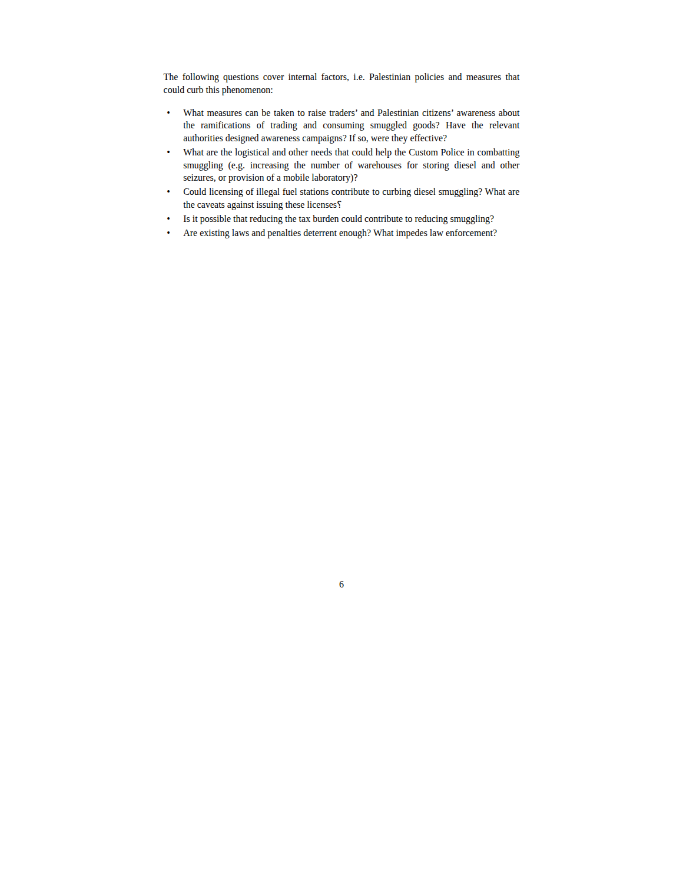The following questions cover internal factors, i.e. Palestinian policies and measures that could curb this phenomenon:
What measures can be taken to raise traders’ and Palestinian citizens’ awareness about the ramifications of trading and consuming smuggled goods? Have the relevant authorities designed awareness campaigns? If so, were they effective?
What are the logistical and other needs that could help the Custom Police in combatting smuggling (e.g. increasing the number of warehouses for storing diesel and other seizures, or provision of a mobile laboratory)?
Could licensing of illegal fuel stations contribute to curbing diesel smuggling? What are the caveats against issuing these licenses؟
Is it possible that reducing the tax burden could contribute to reducing smuggling?
Are existing laws and penalties deterrent enough? What impedes law enforcement?
6